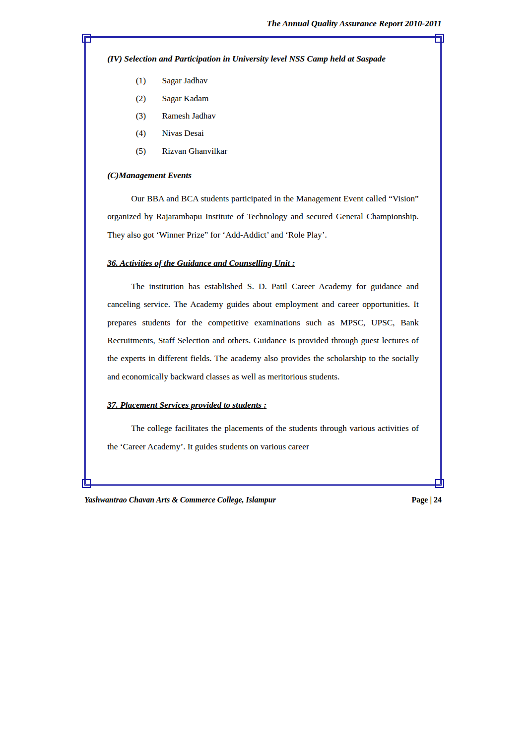The Annual Quality Assurance Report 2010-2011
(IV) Selection and Participation in University level NSS Camp held at Saspade
(1) Sagar Jadhav
(2) Sagar Kadam
(3) Ramesh Jadhav
(4) Nivas Desai
(5) Rizvan Ghanvilkar
(C)Management Events
Our BBA and BCA students participated in the Management Event called “Vision” organized by Rajarambapu Institute of Technology and secured General Championship. They also got ‘Winner Prize” for ‘Add-Addict’ and ‘Role Play’.
36. Activities of the Guidance and Counselling Unit :
The institution has established S. D. Patil Career Academy for guidance and canceling service. The Academy guides about employment and career opportunities. It prepares students for the competitive examinations such as MPSC, UPSC, Bank Recruitments, Staff Selection and others. Guidance is provided through guest lectures of the experts in different fields. The academy also provides the scholarship to the socially and economically backward classes as well as meritorious students.
37. Placement Services provided to students :
The college facilitates the placements of the students through various activities of the ‘Career Academy’. It guides students on various career
Yashwantrao Chavan Arts & Commerce College, Islampur Page | 24